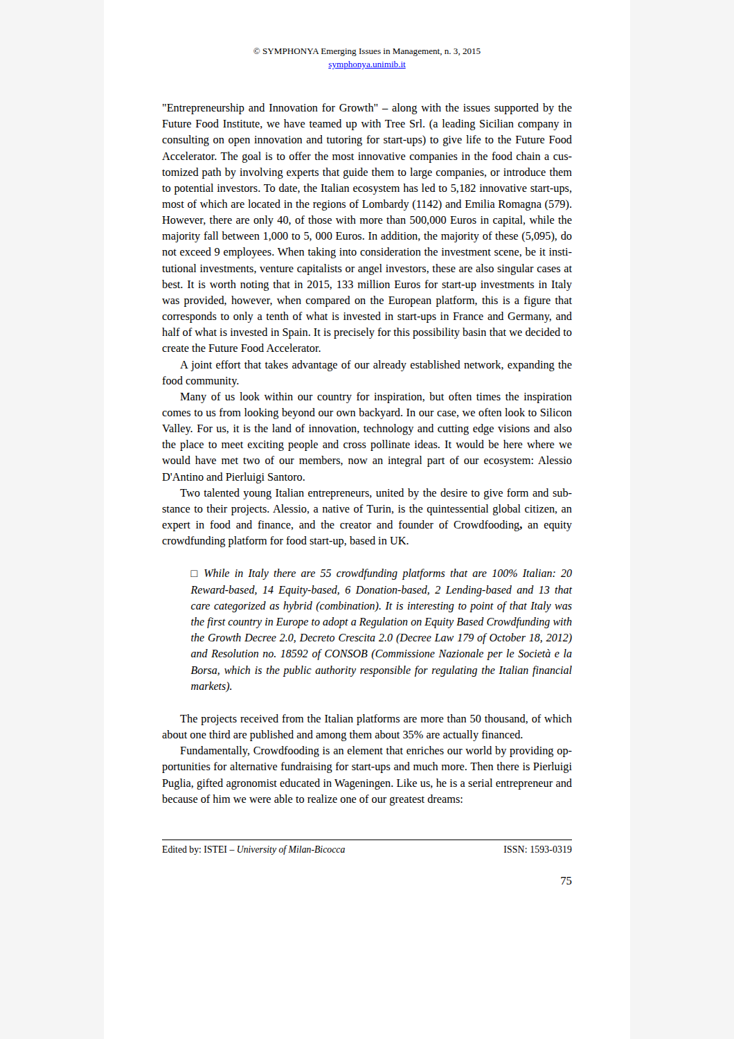© SYMPHONYA Emerging Issues in Management, n. 3, 2015
symphonya.unimib.it
"Entrepreneurship and Innovation for Growth" – along with the issues supported by the Future Food Institute, we have teamed up with Tree Srl. (a leading Sicilian company in consulting on open innovation and tutoring for start-ups) to give life to the Future Food Accelerator. The goal is to offer the most innovative companies in the food chain a customized path by involving experts that guide them to large companies, or introduce them to potential investors. To date, the Italian ecosystem has led to 5,182 innovative start-ups, most of which are located in the regions of Lombardy (1142) and Emilia Romagna (579). However, there are only 40, of those with more than 500,000 Euros in capital, while the majority fall between 1,000 to 5, 000 Euros. In addition, the majority of these (5,095), do not exceed 9 employees. When taking into consideration the investment scene, be it institutional investments, venture capitalists or angel investors, these are also singular cases at best. It is worth noting that in 2015, 133 million Euros for start-up investments in Italy was provided, however, when compared on the European platform, this is a figure that corresponds to only a tenth of what is invested in start-ups in France and Germany, and half of what is invested in Spain. It is precisely for this possibility basin that we decided to create the Future Food Accelerator.
A joint effort that takes advantage of our already established network, expanding the food community.
Many of us look within our country for inspiration, but often times the inspiration comes to us from looking beyond our own backyard. In our case, we often look to Silicon Valley. For us, it is the land of innovation, technology and cutting edge visions and also the place to meet exciting people and cross pollinate ideas. It would be here where we would have met two of our members, now an integral part of our ecosystem: Alessio D'Antino and Pierluigi Santoro.
Two talented young Italian entrepreneurs, united by the desire to give form and substance to their projects. Alessio, a native of Turin, is the quintessential global citizen, an expert in food and finance, and the creator and founder of Crowdfooding, an equity crowdfunding platform for food start-up, based in UK.
□While in Italy there are 55 crowdfunding platforms that are 100% Italian: 20 Reward-based, 14 Equity-based, 6 Donation-based, 2 Lending-based and 13 that care categorized as hybrid (combination). It is interesting to point of that Italy was the first country in Europe to adopt a Regulation on Equity Based Crowdfunding with the Growth Decree 2.0, Decreto Crescita 2.0 (Decree Law 179 of October 18, 2012) and Resolution no. 18592 of CONSOB (Commissione Nazionale per le Società e la Borsa, which is the public authority responsible for regulating the Italian financial markets).
The projects received from the Italian platforms are more than 50 thousand, of which about one third are published and among them about 35% are actually financed.
Fundamentally, Crowdfooding is an element that enriches our world by providing opportunities for alternative fundraising for start-ups and much more. Then there is Pierluigi Puglia, gifted agronomist educated in Wageningen. Like us, he is a serial entrepreneur and because of him we were able to realize one of our greatest dreams:
Edited by: ISTEI – University of Milan-Bicocca
ISSN: 1593-0319
75